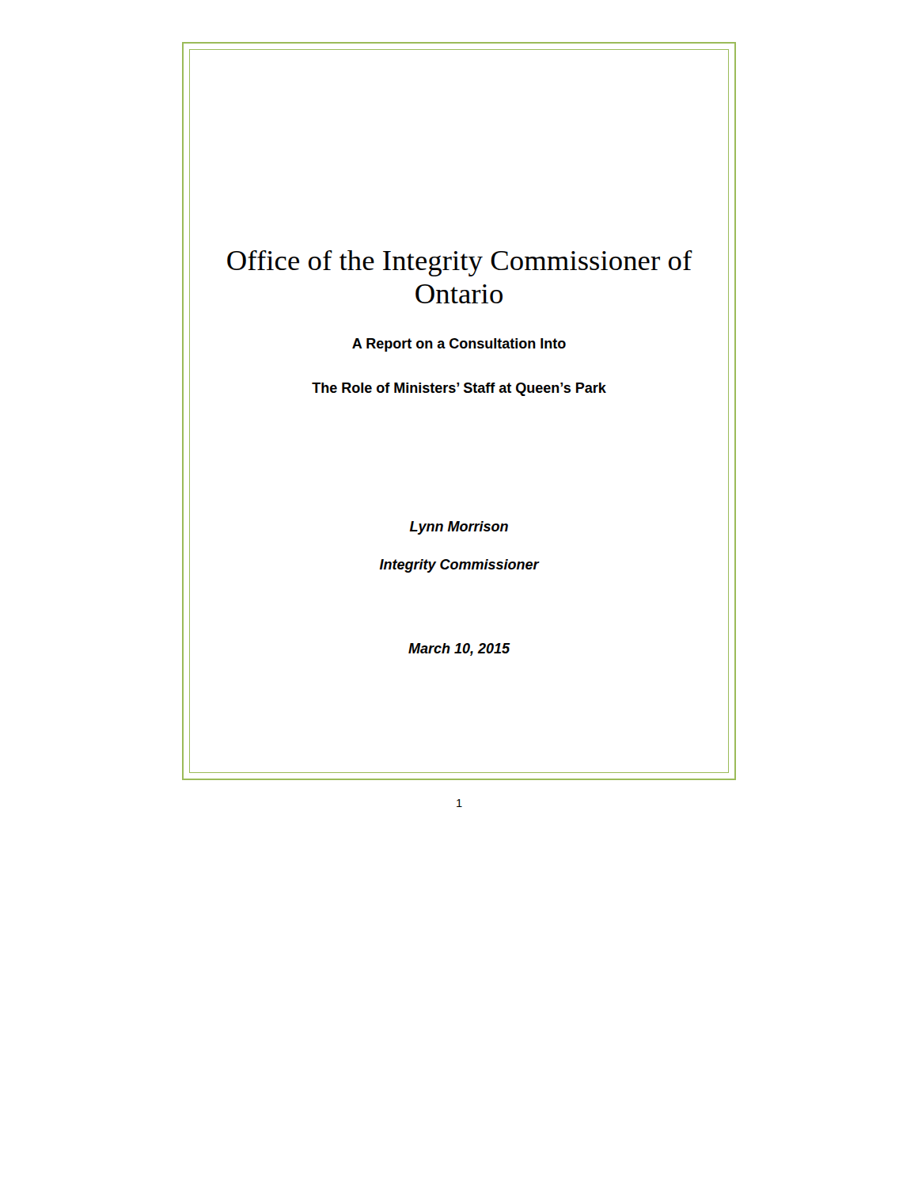Office of the Integrity Commissioner of Ontario
A Report on a Consultation Into The Role of Ministers’ Staff at Queen’s Park
Lynn Morrison Integrity Commissioner
March 10, 2015
1